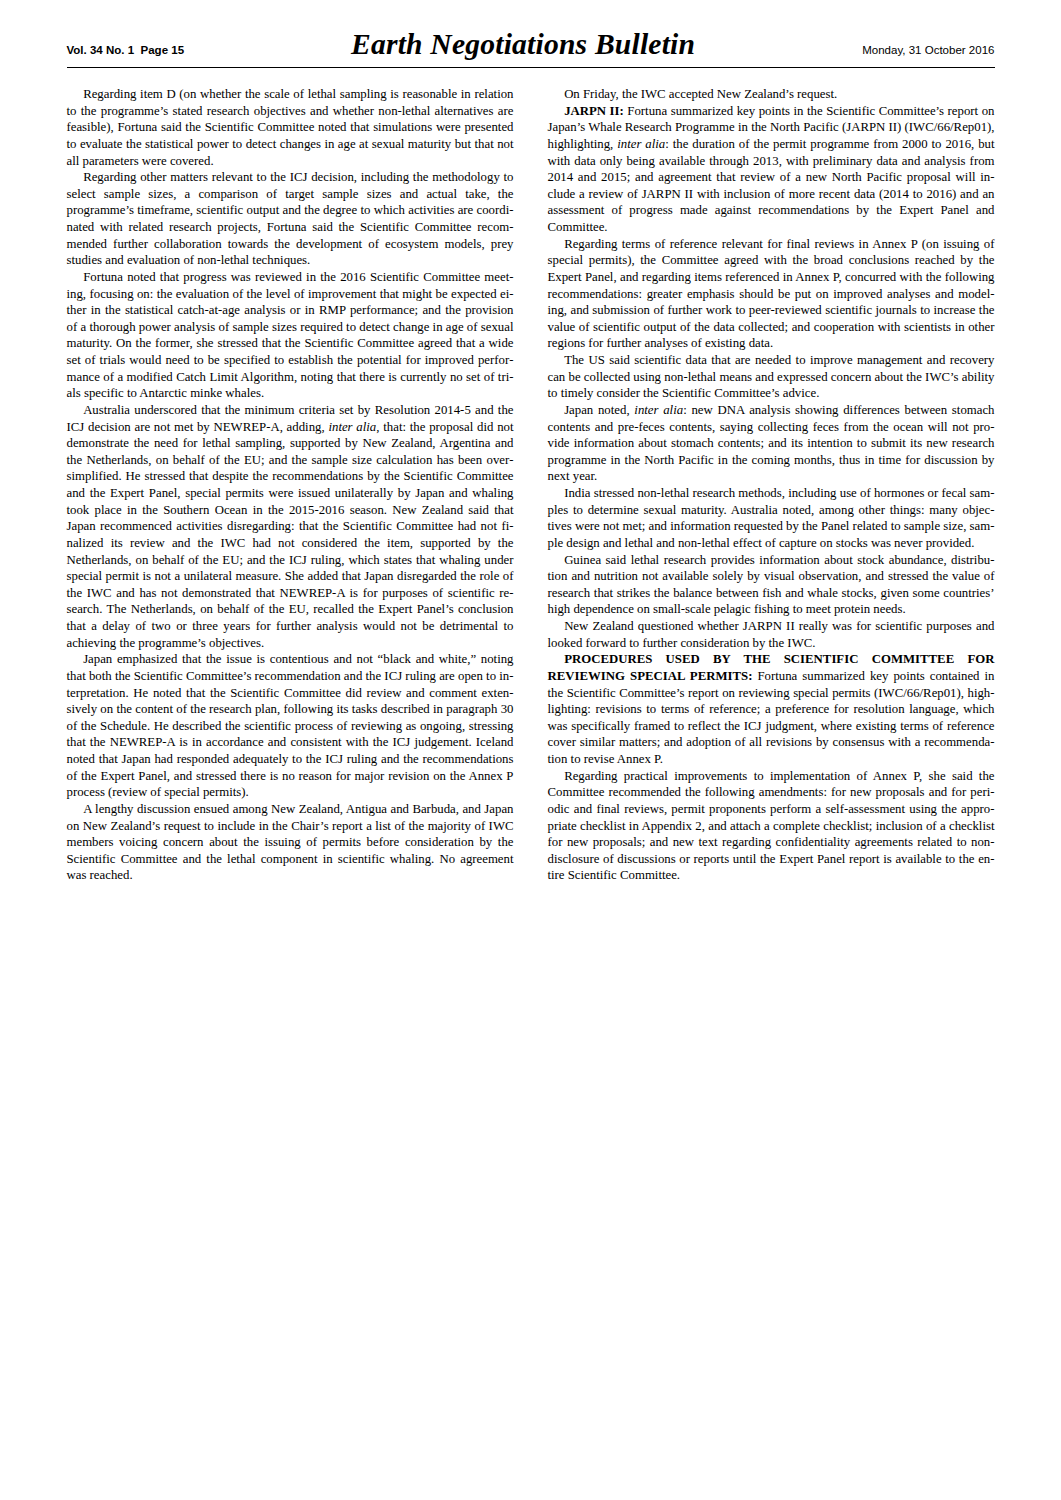Vol. 34 No. 1 Page 15
Earth Negotiations Bulletin
Monday, 31 October 2016
Regarding item D (on whether the scale of lethal sampling is reasonable in relation to the programme’s stated research objectives and whether non-lethal alternatives are feasible), Fortuna said the Scientific Committee noted that simulations were presented to evaluate the statistical power to detect changes in age at sexual maturity but that not all parameters were covered.
Regarding other matters relevant to the ICJ decision, including the methodology to select sample sizes, a comparison of target sample sizes and actual take, the programme’s timeframe, scientific output and the degree to which activities are coordinated with related research projects, Fortuna said the Scientific Committee recommended further collaboration towards the development of ecosystem models, prey studies and evaluation of non-lethal techniques.
Fortuna noted that progress was reviewed in the 2016 Scientific Committee meeting, focusing on: the evaluation of the level of improvement that might be expected either in the statistical catch-at-age analysis or in RMP performance; and the provision of a thorough power analysis of sample sizes required to detect change in age of sexual maturity. On the former, she stressed that the Scientific Committee agreed that a wide set of trials would need to be specified to establish the potential for improved performance of a modified Catch Limit Algorithm, noting that there is currently no set of trials specific to Antarctic minke whales.
Australia underscored that the minimum criteria set by Resolution 2014-5 and the ICJ decision are not met by NEWREP-A, adding, inter alia, that: the proposal did not demonstrate the need for lethal sampling, supported by New Zealand, Argentina and the Netherlands, on behalf of the EU; and the sample size calculation has been oversimplified. He stressed that despite the recommendations by the Scientific Committee and the Expert Panel, special permits were issued unilaterally by Japan and whaling took place in the Southern Ocean in the 2015-2016 season. New Zealand said that Japan recommenced activities disregarding: that the Scientific Committee had not finalized its review and the IWC had not considered the item, supported by the Netherlands, on behalf of the EU; and the ICJ ruling, which states that whaling under special permit is not a unilateral measure. She added that Japan disregarded the role of the IWC and has not demonstrated that NEWREP-A is for purposes of scientific research. The Netherlands, on behalf of the EU, recalled the Expert Panel’s conclusion that a delay of two or three years for further analysis would not be detrimental to achieving the programme’s objectives.
Japan emphasized that the issue is contentious and not “black and white,” noting that both the Scientific Committee’s recommendation and the ICJ ruling are open to interpretation. He noted that the Scientific Committee did review and comment extensively on the content of the research plan, following its tasks described in paragraph 30 of the Schedule. He described the scientific process of reviewing as ongoing, stressing that the NEWREP-A is in accordance and consistent with the ICJ judgement. Iceland noted that Japan had responded adequately to the ICJ ruling and the recommendations of the Expert Panel, and stressed there is no reason for major revision on the Annex P process (review of special permits).
A lengthy discussion ensued among New Zealand, Antigua and Barbuda, and Japan on New Zealand’s request to include in the Chair’s report a list of the majority of IWC members voicing concern about the issuing of permits before consideration by the Scientific Committee and the lethal component in scientific whaling. No agreement was reached.
On Friday, the IWC accepted New Zealand’s request.
JARPN II: Fortuna summarized key points in the Scientific Committee’s report on Japan’s Whale Research Programme in the North Pacific (JARPN II) (IWC/66/Rep01), highlighting, inter alia: the duration of the permit programme from 2000 to 2016, but with data only being available through 2013, with preliminary data and analysis from 2014 and 2015; and agreement that review of a new North Pacific proposal will include a review of JARPN II with inclusion of more recent data (2014 to 2016) and an assessment of progress made against recommendations by the Expert Panel and Committee.
Regarding terms of reference relevant for final reviews in Annex P (on issuing of special permits), the Committee agreed with the broad conclusions reached by the Expert Panel, and regarding items referenced in Annex P, concurred with the following recommendations: greater emphasis should be put on improved analyses and modeling, and submission of further work to peer-reviewed scientific journals to increase the value of scientific output of the data collected; and cooperation with scientists in other regions for further analyses of existing data.
The US said scientific data that are needed to improve management and recovery can be collected using non-lethal means and expressed concern about the IWC’s ability to timely consider the Scientific Committee’s advice.
Japan noted, inter alia: new DNA analysis showing differences between stomach contents and pre-feces contents, saying collecting feces from the ocean will not provide information about stomach contents; and its intention to submit its new research programme in the North Pacific in the coming months, thus in time for discussion by next year.
India stressed non-lethal research methods, including use of hormones or fecal samples to determine sexual maturity. Australia noted, among other things: many objectives were not met; and information requested by the Panel related to sample size, sample design and lethal and non-lethal effect of capture on stocks was never provided.
Guinea said lethal research provides information about stock abundance, distribution and nutrition not available solely by visual observation, and stressed the value of research that strikes the balance between fish and whale stocks, given some countries’ high dependence on small-scale pelagic fishing to meet protein needs.
New Zealand questioned whether JARPN II really was for scientific purposes and looked forward to further consideration by the IWC.
Procedures used by the Scientific Committee for reviewing special permits: Fortuna summarized key points contained in the Scientific Committee’s report on reviewing special permits (IWC/66/Rep01), highlighting: revisions to terms of reference; a preference for resolution language, which was specifically framed to reflect the ICJ judgment, where existing terms of reference cover similar matters; and adoption of all revisions by consensus with a recommendation to revise Annex P.
Regarding practical improvements to implementation of Annex P, she said the Committee recommended the following amendments: for new proposals and for periodic and final reviews, permit proponents perform a self-assessment using the appropriate checklist in Appendix 2, and attach a complete checklist; inclusion of a checklist for new proposals; and new text regarding confidentiality agreements related to non-disclosure of discussions or reports until the Expert Panel report is available to the entire Scientific Committee.